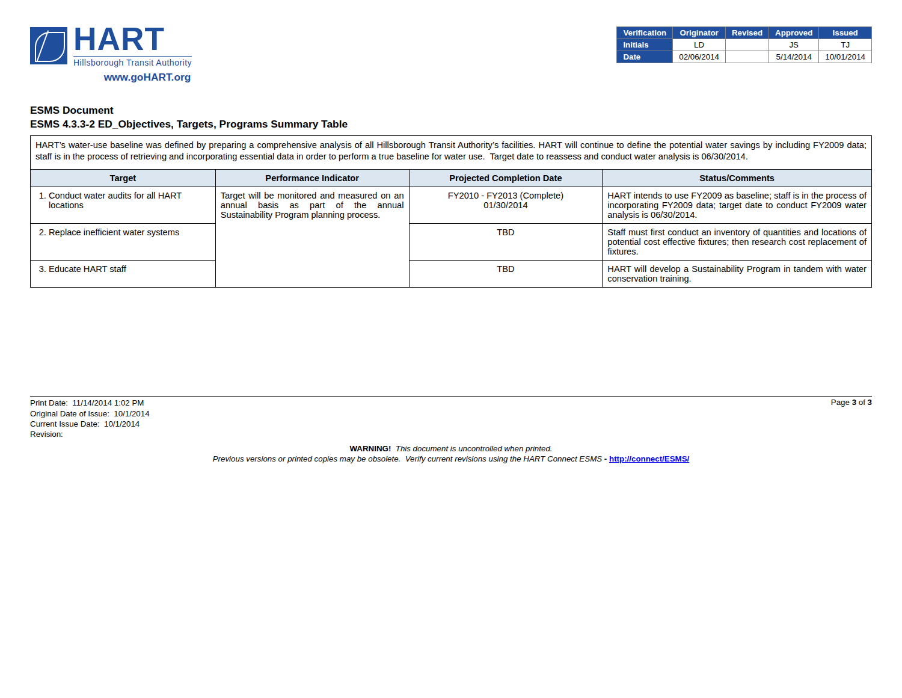HART
Hillsborough Transit Authority
www.goHART.org
| Verification | Originator | Revised | Approved | Issued |
| --- | --- | --- | --- | --- |
| Initials | LD | | JS | TJ |
| Date | 02/06/2014 | | 5/14/2014 | 10/01/2014 |
ESMS Document
ESMS 4.3.3-2 ED_Objectives, Targets, Programs Summary Table
HART’s water-use baseline was defined by preparing a comprehensive analysis of all Hillsborough Transit Authority’s facilities. HART will continue to define the potential water savings by including FY2009 data; staff is in the process of retrieving and incorporating essential data in order to perform a true baseline for water use. Target date to reassess and conduct water analysis is 06/30/2014.
| Target | Performance Indicator | Projected Completion Date | Status/Comments |
| --- | --- | --- | --- |
| Conduct water audits for all HART locations | Target will be monitored and measured on an annual basis as part of the annual Sustainability Program planning process. | FY2010 - FY2013 (Complete) 01/30/2014 | HART intends to use FY2009 as baseline; staff is in the process of incorporating FY2009 data; target date to conduct FY2009 water analysis is 06/30/2014. |
| Replace inefficient water systems | TBD | Staff must first conduct an inventory of quantities and locations of potential cost effective fixtures; then research cost replacement of fixtures. |
| Educate HART staff | TBD | HART will develop a Sustainability Program in tandem with water conservation training. |
Print Date: 11/14/2014 1:02 PM
Original Date of Issue: 10/1/2014
Current Issue Date: 10/1/2014
Revision:
Page 3 of 3
WARNING! This document is uncontrolled when printed.
Previous versions or printed copies may be obsolete. Verify current revisions using the HART Connect ESMS - http://connect/ESMS/